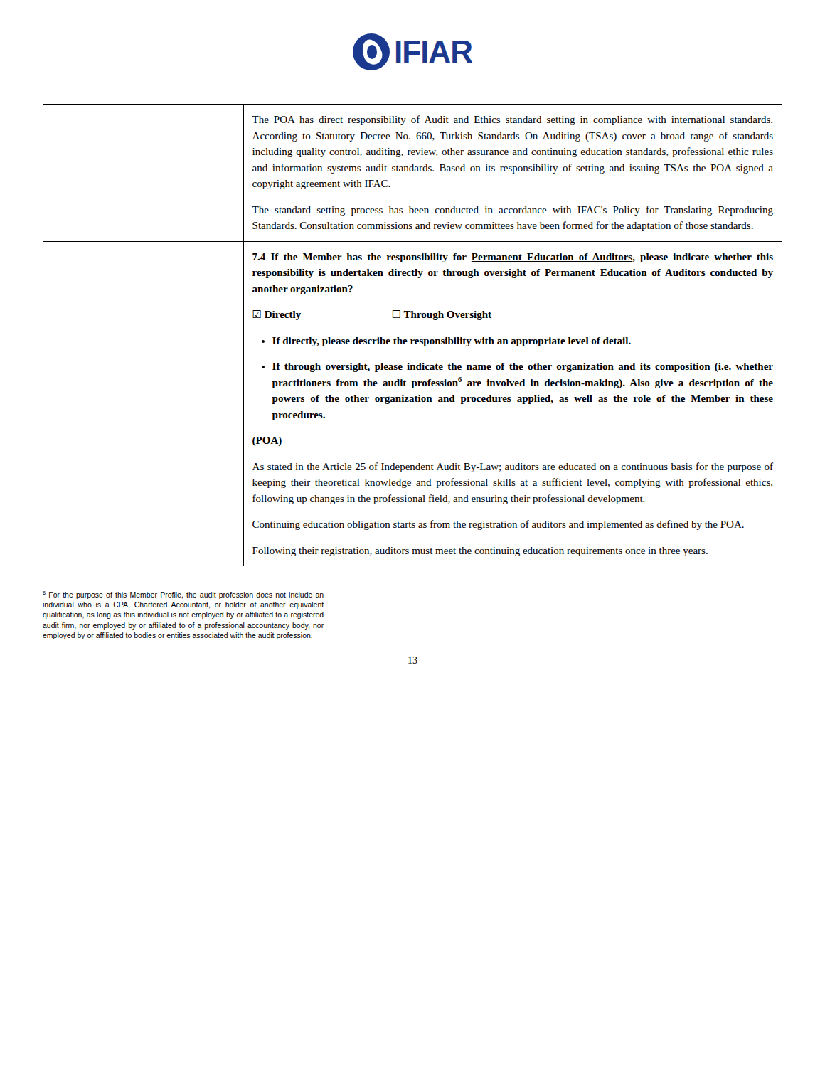IFIAR
| | The POA has direct responsibility of Audit and Ethics standard setting in compliance with international standards. According to Statutory Decree No. 660, Turkish Standards On Auditing (TSAs) cover a broad range of standards including quality control, auditing, review, other assurance and continuing education standards, professional ethic rules and information systems audit standards. Based on its responsibility of setting and issuing TSAs the POA signed a copyright agreement with IFAC. The standard setting process has been conducted in accordance with IFAC's Policy for Translating Reproducing Standards. Consultation commissions and review committees have been formed for the adaptation of those standards. |
| | 7.4 If the Member has the responsibility for Permanent Education of Auditors , please indicate whether this responsibility is undertaken directly or through oversight of Permanent Education of Auditors conducted by another organization? ☑ Directly ☐ Through Oversight If directly, please describe the responsibility with an appropriate level of detail. If through oversight, please indicate the name of the other organization and its composition (i.e. whether practitioners from the audit profession 6 are involved in decision-making). Also give a description of the powers of the other organization and procedures applied, as well as the role of the Member in these procedures. (POA) As stated in the Article 25 of Independent Audit By-Law; auditors are educated on a continuous basis for the purpose of keeping their theoretical knowledge and professional skills at a sufficient level, complying with professional ethics, following up changes in the professional field, and ensuring their professional development. Continuing education obligation starts as from the registration of auditors and implemented as defined by the POA. Following their registration, auditors must meet the continuing education requirements once in three years. |
6 For the purpose of this Member Profile, the audit profession does not include an individual who is a CPA, Chartered Accountant, or holder of another equivalent qualification, as long as this individual is not employed by or affiliated to a registered audit firm, nor employed by or affiliated to of a professional accountancy body, nor employed by or affiliated to bodies or entities associated with the audit profession.
13